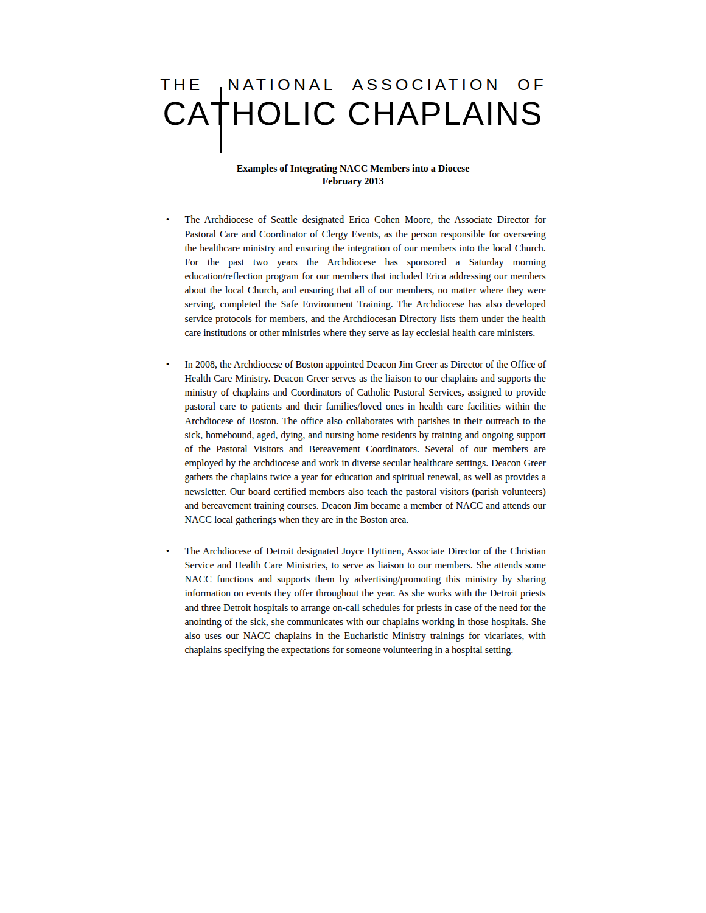THE NATIONAL ASSOCIATION OF
CATHOLIC CHAPLAINS
Examples of Integrating NACC Members into a Diocese February 2013
The Archdiocese of Seattle designated Erica Cohen Moore, the Associate Director for Pastoral Care and Coordinator of Clergy Events, as the person responsible for overseeing the healthcare ministry and ensuring the integration of our members into the local Church. For the past two years the Archdiocese has sponsored a Saturday morning education/reflection program for our members that included Erica addressing our members about the local Church, and ensuring that all of our members, no matter where they were serving, completed the Safe Environment Training. The Archdiocese has also developed service protocols for members, and the Archdiocesan Directory lists them under the health care institutions or other ministries where they serve as lay ecclesial health care ministers.
In 2008, the Archdiocese of Boston appointed Deacon Jim Greer as Director of the Office of Health Care Ministry. Deacon Greer serves as the liaison to our chaplains and supports the ministry of chaplains and Coordinators of Catholic Pastoral Services, assigned to provide pastoral care to patients and their families/loved ones in health care facilities within the Archdiocese of Boston. The office also collaborates with parishes in their outreach to the sick, homebound, aged, dying, and nursing home residents by training and ongoing support of the Pastoral Visitors and Bereavement Coordinators. Several of our members are employed by the archdiocese and work in diverse secular healthcare settings. Deacon Greer gathers the chaplains twice a year for education and spiritual renewal, as well as provides a newsletter. Our board certified members also teach the pastoral visitors (parish volunteers) and bereavement training courses. Deacon Jim became a member of NACC and attends our NACC local gatherings when they are in the Boston area.
The Archdiocese of Detroit designated Joyce Hyttinen, Associate Director of the Christian Service and Health Care Ministries, to serve as liaison to our members. She attends some NACC functions and supports them by advertising/promoting this ministry by sharing information on events they offer throughout the year. As she works with the Detroit priests and three Detroit hospitals to arrange on-call schedules for priests in case of the need for the anointing of the sick, she communicates with our chaplains working in those hospitals. She also uses our NACC chaplains in the Eucharistic Ministry trainings for vicariates, with chaplains specifying the expectations for someone volunteering in a hospital setting.